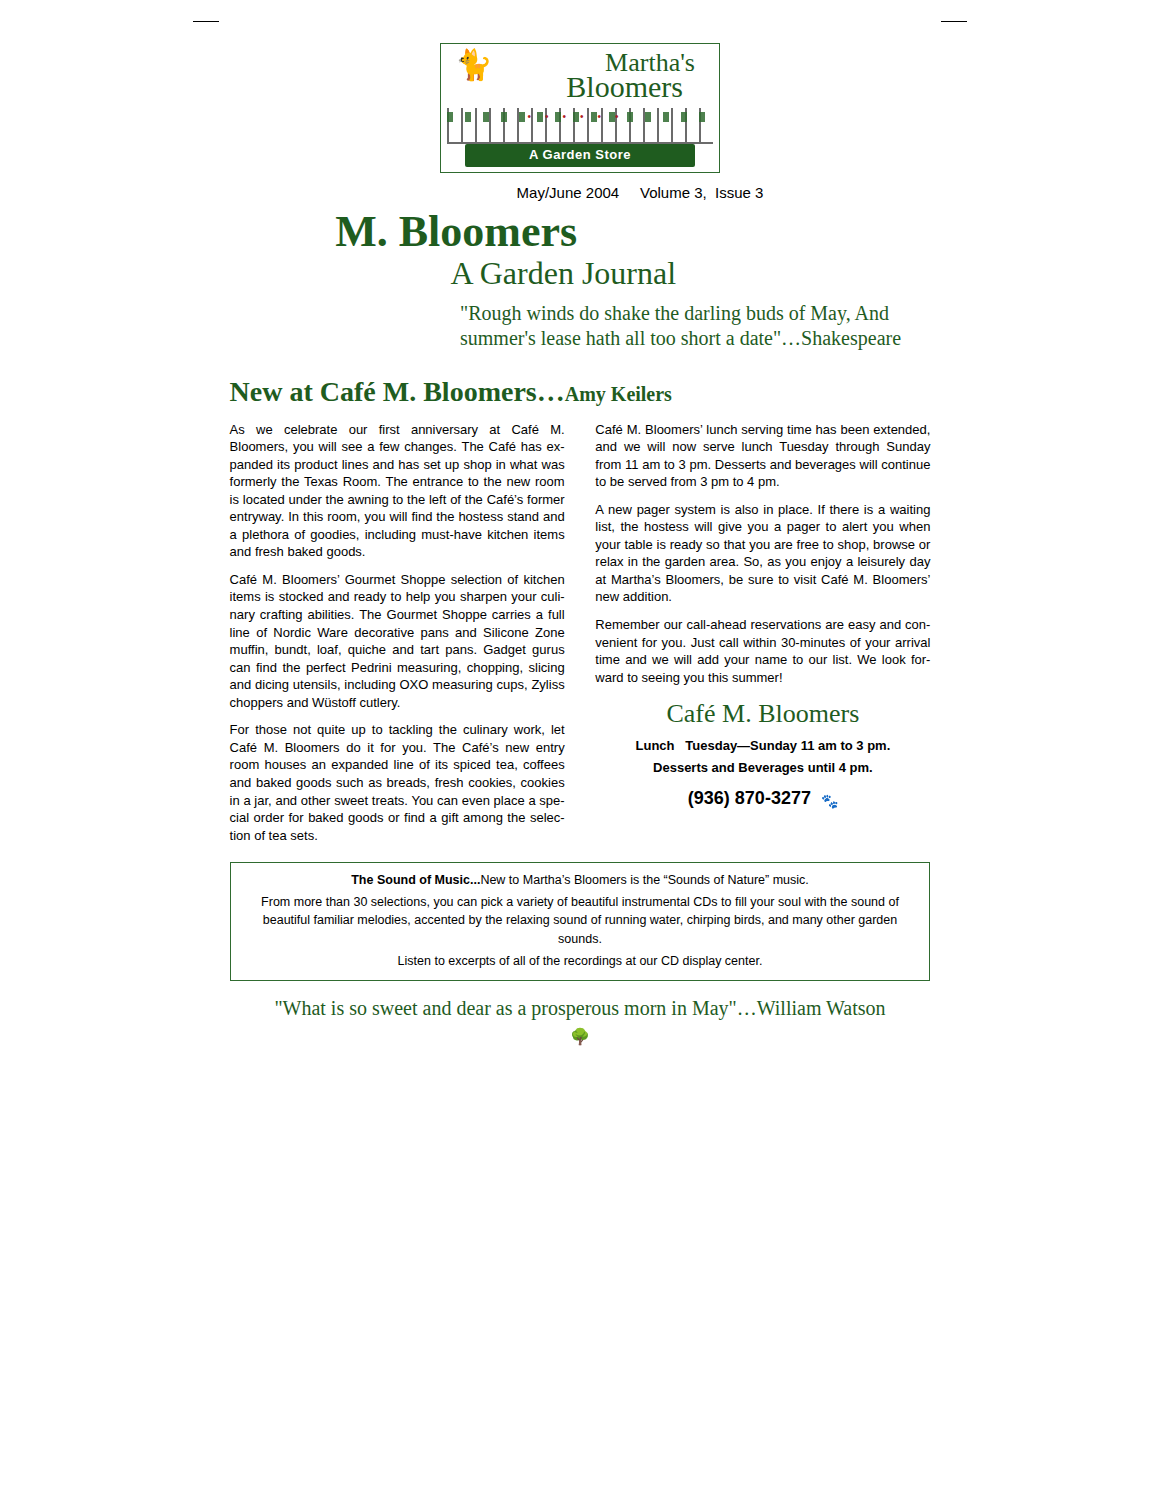🐈
Martha's
Bloomers
••••••
A Garden Store
May/June 2004 Volume 3, Issue 3
M. Bloomers
A Garden Journal
"Rough winds do shake the darling buds of May, And summer's lease hath all too short a date"…Shakespeare
New at Café M. Bloomers…Amy Keilers
As we celebrate our first anniversary at Café M. Bloomers, you will see a few changes. The Café has expanded its product lines and has set up shop in what was formerly the Texas Room. The entrance to the new room is located under the awning to the left of the Café’s former entryway. In this room, you will find the hostess stand and a plethora of goodies, including must-have kitchen items and fresh baked goods.
Café M. Bloomers’ Gourmet Shoppe selection of kitchen items is stocked and ready to help you sharpen your culinary crafting abilities. The Gourmet Shoppe carries a full line of Nordic Ware decorative pans and Silicone Zone muffin, bundt, loaf, quiche and tart pans. Gadget gurus can find the perfect Pedrini measuring, chopping, slicing and dicing utensils, including OXO measuring cups, Zyliss choppers and Wüstoff cutlery.
For those not quite up to tackling the culinary work, let Café M. Bloomers do it for you. The Café’s new entry room houses an expanded line of its spiced tea, coffees and baked goods such as breads, fresh cookies, cookies in a jar, and other sweet treats. You can even place a special order for baked goods or find a gift among the selection of tea sets.
Café M. Bloomers’ lunch serving time has been extended, and we will now serve lunch Tuesday through Sunday from 11 am to 3 pm. Desserts and beverages will continue to be served from 3 pm to 4 pm.
A new pager system is also in place. If there is a waiting list, the hostess will give you a pager to alert you when your table is ready so that you are free to shop, browse or relax in the garden area. So, as you enjoy a leisurely day at Martha’s Bloomers, be sure to visit Café M. Bloomers’ new addition.
Remember our call-ahead reservations are easy and convenient for you. Just call within 30-minutes of your arrival time and we will add your name to our list. We look forward to seeing you this summer!
Café M. Bloomers
Lunch Tuesday—Sunday 11 am to 3 pm.
Desserts and Beverages until 4 pm.
(936) 870-3277🐾
The Sound of Music... New to Martha’s Bloomers is the “Sounds of Nature” music.
From more than 30 selections, you can pick a variety of beautiful instrumental CDs to fill your soul with the sound of beautiful familiar melodies, accented by the relaxing sound of running water, chirping birds, and many other garden sounds.
Listen to excerpts of all of the recordings at our CD display center.
"What is so sweet and dear as a prosperous morn in May"…William Watson
🌳